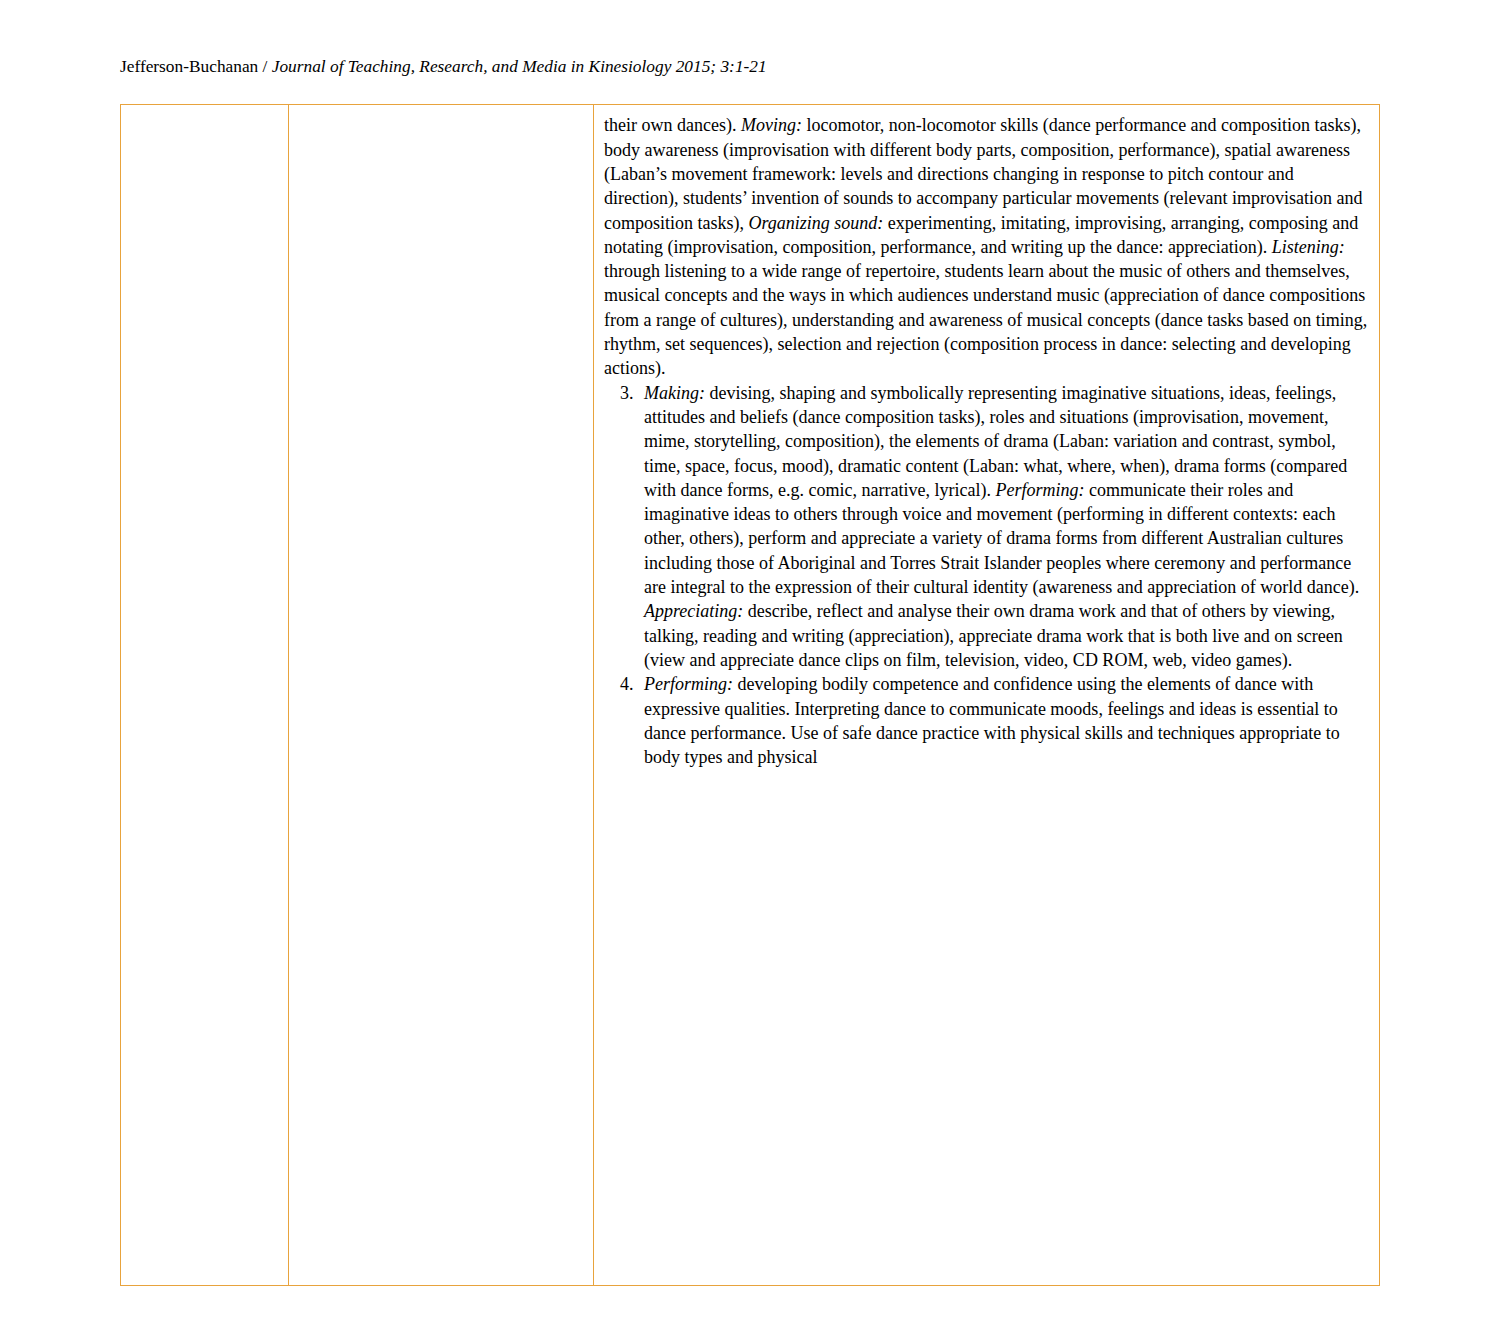Jefferson-Buchanan / Journal of Teaching, Research, and Media in Kinesiology 2015; 3:1-21
| | | their own dances). Moving: locomotor, non-locomotor skills (dance performance and composition tasks), body awareness (improvisation with different body parts, composition, performance), spatial awareness (Laban’s movement framework: levels and directions changing in response to pitch contour and direction), students’ invention of sounds to accompany particular movements (relevant improvisation and composition tasks), Organizing sound: experimenting, imitating, improvising, arranging, composing and notating (improvisation, composition, performance, and writing up the dance: appreciation). Listening: through listening to a wide range of repertoire, students learn about the music of others and themselves, musical concepts and the ways in which audiences understand music (appreciation of dance compositions from a range of cultures), understanding and awareness of musical concepts (dance tasks based on timing, rhythm, set sequences), selection and rejection (composition process in dance: selecting and developing actions). Making: devising, shaping and symbolically representing imaginative situations, ideas, feelings, attitudes and beliefs (dance composition tasks), roles and situations (improvisation, movement, mime, storytelling, composition), the elements of drama (Laban: variation and contrast, symbol, time, space, focus, mood), dramatic content (Laban: what, where, when), drama forms (compared with dance forms, e.g. comic, narrative, lyrical). Performing: communicate their roles and imaginative ideas to others through voice and movement (performing in different contexts: each other, others), perform and appreciate a variety of drama forms from different Australian cultures including those of Aboriginal and Torres Strait Islander peoples where ceremony and performance are integral to the expression of their cultural identity (awareness and appreciation of world dance). Appreciating: describe, reflect and analyse their own drama work and that of others by viewing, talking, reading and writing (appreciation), appreciate drama work that is both live and on screen (view and appreciate dance clips on film, television, video, CD ROM, web, video games). Performing: developing bodily competence and confidence using the elements of dance with expressive qualities. Interpreting dance to communicate moods, feelings and ideas is essential to dance performance. Use of safe dance practice with physical skills and techniques appropriate to body types and physical |